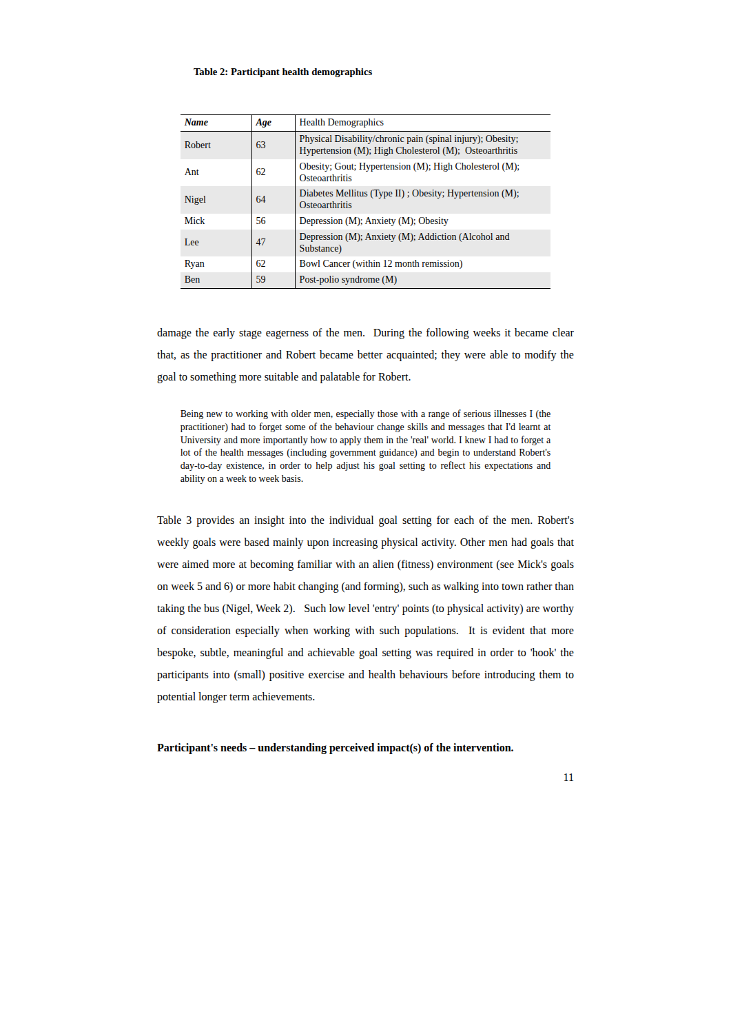Table 2: Participant health demographics
| Name | Age | Health Demographics |
| --- | --- | --- |
| Robert | 63 | Physical Disability/chronic pain (spinal injury); Obesity; Hypertension (M); High Cholesterol (M); Osteoarthritis |
| Ant | 62 | Obesity; Gout; Hypertension (M); High Cholesterol (M); Osteoarthritis |
| Nigel | 64 | Diabetes Mellitus (Type II) ; Obesity; Hypertension (M); Osteoarthritis |
| Mick | 56 | Depression (M); Anxiety (M); Obesity |
| Lee | 47 | Depression (M); Anxiety (M); Addiction (Alcohol and Substance) |
| Ryan | 62 | Bowl Cancer (within 12 month remission) |
| Ben | 59 | Post-polio syndrome (M) |
damage the early stage eagerness of the men. During the following weeks it became clear that, as the practitioner and Robert became better acquainted; they were able to modify the goal to something more suitable and palatable for Robert.
Being new to working with older men, especially those with a range of serious illnesses I (the practitioner) had to forget some of the behaviour change skills and messages that I'd learnt at University and more importantly how to apply them in the 'real' world. I knew I had to forget a lot of the health messages (including government guidance) and begin to understand Robert's day-to-day existence, in order to help adjust his goal setting to reflect his expectations and ability on a week to week basis.
Table 3 provides an insight into the individual goal setting for each of the men. Robert's weekly goals were based mainly upon increasing physical activity. Other men had goals that were aimed more at becoming familiar with an alien (fitness) environment (see Mick's goals on week 5 and 6) or more habit changing (and forming), such as walking into town rather than taking the bus (Nigel, Week 2). Such low level 'entry' points (to physical activity) are worthy of consideration especially when working with such populations. It is evident that more bespoke, subtle, meaningful and achievable goal setting was required in order to 'hook' the participants into (small) positive exercise and health behaviours before introducing them to potential longer term achievements.
Participant's needs – understanding perceived impact(s) of the intervention.
11